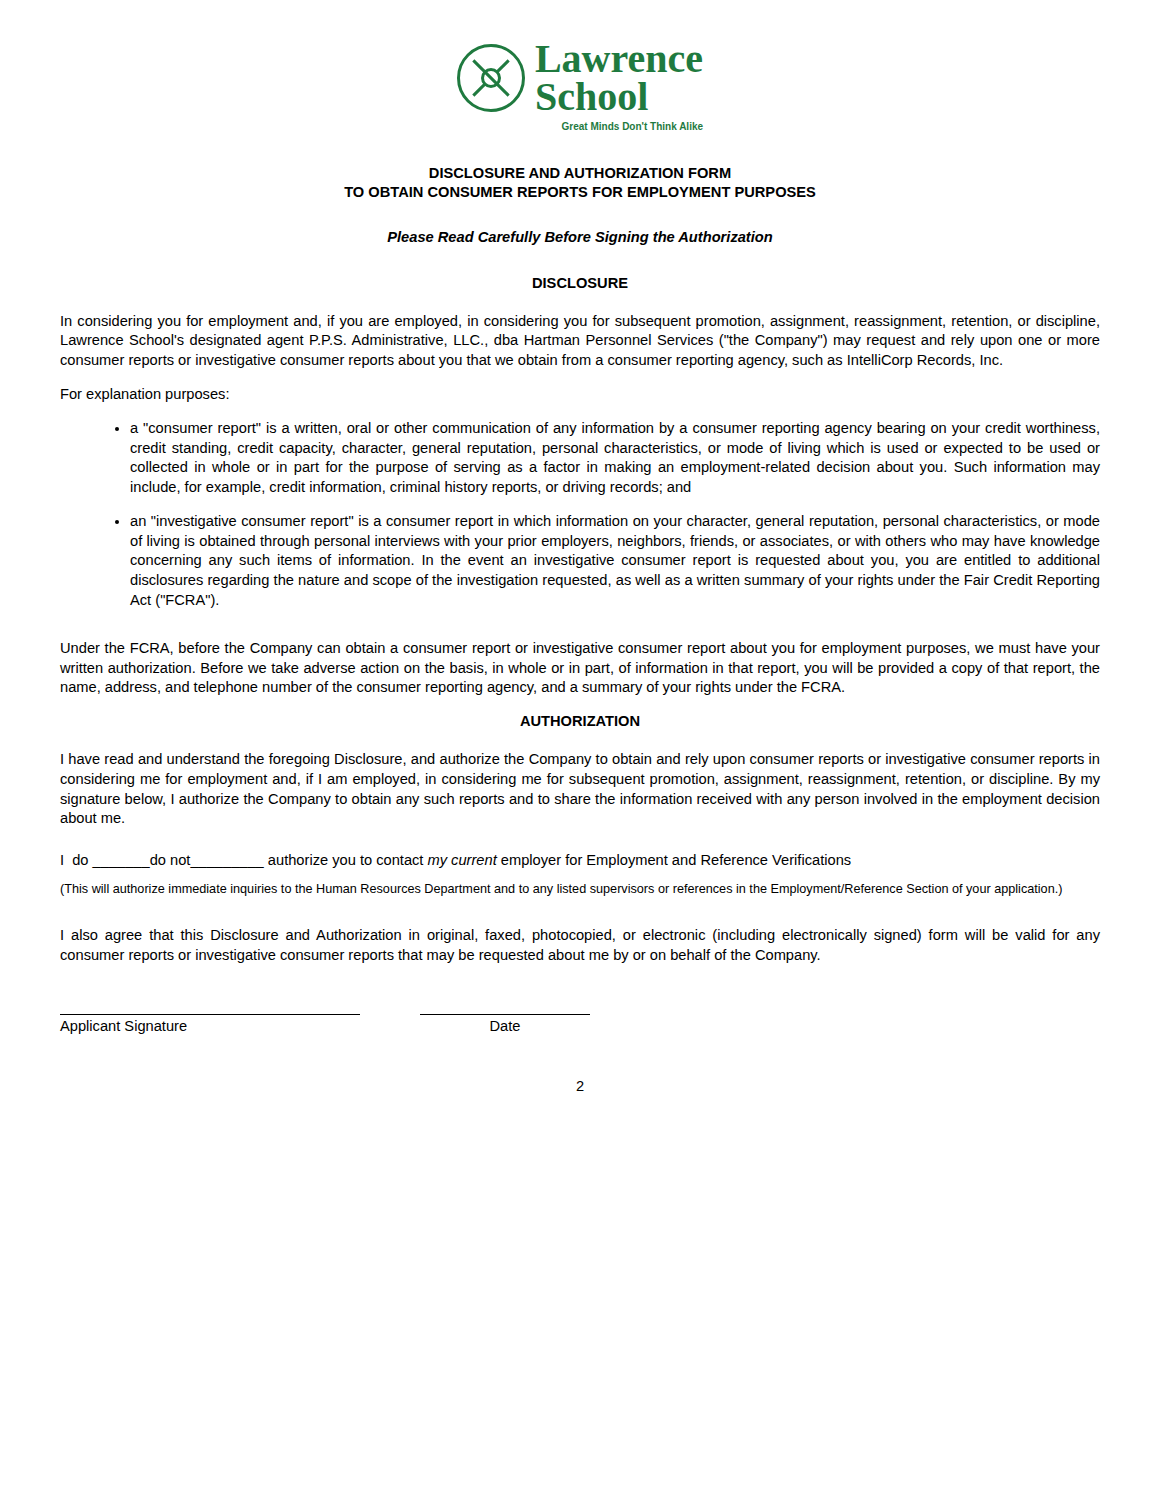Lawrence
School
Great Minds Don't Think Alike
DISCLOSURE AND AUTHORIZATION FORM
TO OBTAIN CONSUMER REPORTS FOR EMPLOYMENT PURPOSES
Please Read Carefully Before Signing the Authorization
DISCLOSURE
In considering you for employment and, if you are employed, in considering you for subsequent promotion, assignment, reassignment, retention, or discipline, Lawrence School's designated agent P.P.S. Administrative, LLC., dba Hartman Personnel Services ("the Company") may request and rely upon one or more consumer reports or investigative consumer reports about you that we obtain from a consumer reporting agency, such as IntelliCorp Records, Inc.
For explanation purposes:
a "consumer report" is a written, oral or other communication of any information by a consumer reporting agency bearing on your credit worthiness, credit standing, credit capacity, character, general reputation, personal characteristics, or mode of living which is used or expected to be used or collected in whole or in part for the purpose of serving as a factor in making an employment-related decision about you. Such information may include, for example, credit information, criminal history reports, or driving records; and
an "investigative consumer report" is a consumer report in which information on your character, general reputation, personal characteristics, or mode of living is obtained through personal interviews with your prior employers, neighbors, friends, or associates, or with others who may have knowledge concerning any such items of information. In the event an investigative consumer report is requested about you, you are entitled to additional disclosures regarding the nature and scope of the investigation requested, as well as a written summary of your rights under the Fair Credit Reporting Act ("FCRA").
Under the FCRA, before the Company can obtain a consumer report or investigative consumer report about you for employment purposes, we must have your written authorization. Before we take adverse action on the basis, in whole or in part, of information in that report, you will be provided a copy of that report, the name, address, and telephone number of the consumer reporting agency, and a summary of your rights under the FCRA.
AUTHORIZATION
I have read and understand the foregoing Disclosure, and authorize the Company to obtain and rely upon consumer reports or investigative consumer reports in considering me for employment and, if I am employed, in considering me for subsequent promotion, assignment, reassignment, retention, or discipline. By my signature below, I authorize the Company to obtain any such reports and to share the information received with any person involved in the employment decision about me.
I do _______do not_________ authorize you to contact my current employer for Employment and Reference Verifications
(This will authorize immediate inquiries to the Human Resources Department and to any listed supervisors or references in the Employment/Reference Section of your application.)
I also agree that this Disclosure and Authorization in original, faxed, photocopied, or electronic (including electronically signed) form will be valid for any consumer reports or investigative consumer reports that may be requested about me by or on behalf of the Company.
Applicant Signature
Date
2